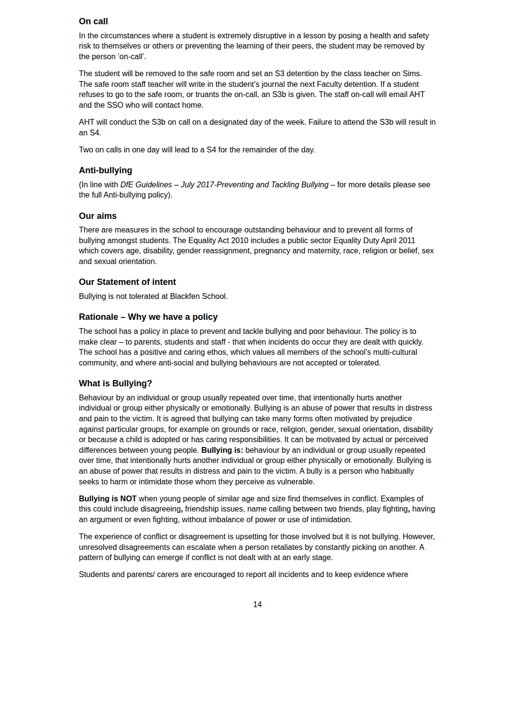On call
In the circumstances where a student is extremely disruptive in a lesson by posing a health and safety risk to themselves or others or preventing the learning of their peers, the student may be removed by the person ‘on-call’.
The student will be removed to the safe room and set an S3 detention by the class teacher on Sims.
The safe room staff teacher will write in the student’s journal the next Faculty detention. If a student refuses to go to the safe room, or truants the on-call, an S3b is given. The staff on-call will email AHT and the SSO who will contact home.
AHT will conduct the S3b on call on a designated day of the week. Failure to attend the S3b will result in an S4.
Two on calls in one day will lead to a S4 for the remainder of the day.
Anti-bullying
(In line with DfE Guidelines – July 2017-Preventing and Tackling Bullying – for more details please see the full Anti-bullying policy).
Our aims
There are measures in the school to encourage outstanding behaviour and to prevent all forms of bullying amongst students. The Equality Act 2010 includes a public sector Equality Duty April 2011 which covers age, disability, gender reassignment, pregnancy and maternity, race, religion or belief, sex and sexual orientation.
Our Statement of intent
Bullying is not tolerated at Blackfen School.
Rationale – Why we have a policy
The school has a policy in place to prevent and tackle bullying and poor behaviour. The policy is to make clear – to parents, students and staff - that when incidents do occur they are dealt with quickly. The school has a positive and caring ethos, which values all members of the school’s multi-cultural community, and where anti-social and bullying behaviours are not accepted or tolerated.
What is Bullying?
Behaviour by an individual or group usually repeated over time, that intentionally hurts another individual or group either physically or emotionally. Bullying is an abuse of power that results in distress and pain to the victim. It is agreed that bullying can take many forms often motivated by prejudice against particular groups, for example on grounds or race, religion, gender, sexual orientation, disability or because a child is adopted or has caring responsibilities. It can be motivated by actual or perceived differences between young people. Bullying is: behaviour by an individual or group usually repeated over time, that intentionally hurts another individual or group either physically or emotionally. Bullying is an abuse of power that results in distress and pain to the victim. A bully is a person who habitually seeks to harm or intimidate those whom they perceive as vulnerable.
Bullying is NOT when young people of similar age and size find themselves in conflict. Examples of this could include disagreeing, friendship issues, name calling between two friends, play fighting, having an argument or even fighting, without imbalance of power or use of intimidation.
The experience of conflict or disagreement is upsetting for those involved but it is not bullying. However, unresolved disagreements can escalate when a person retaliates by constantly picking on another. A pattern of bullying can emerge if conflict is not dealt with at an early stage.
Students and parents/ carers are encouraged to report all incidents and to keep evidence where
14